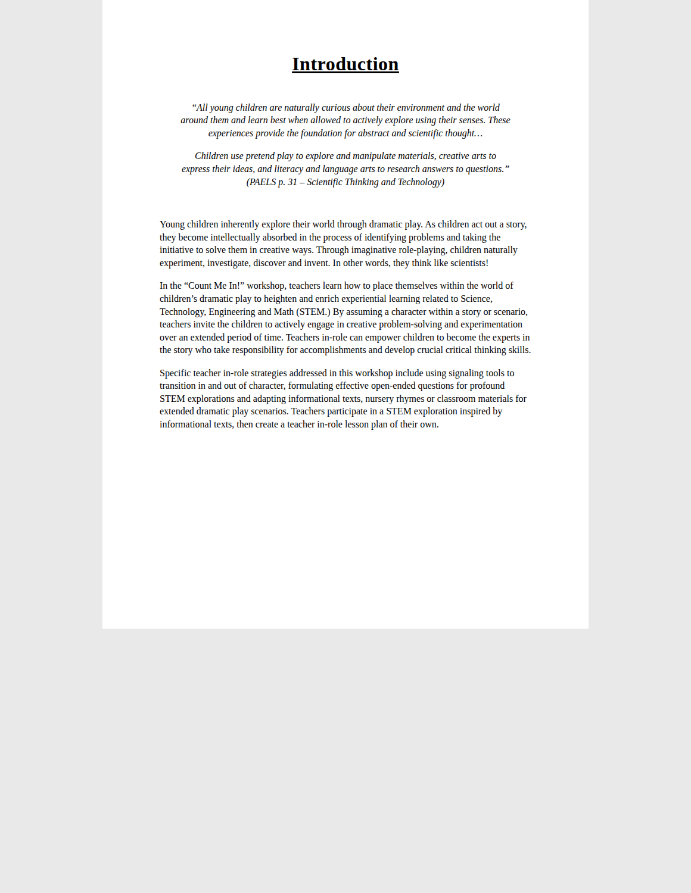Introduction
“All young children are naturally curious about their environment and the world around them and learn best when allowed to actively explore using their senses. These experiences provide the foundation for abstract and scientific thought…
Children use pretend play to explore and manipulate materials, creative arts to express their ideas, and literacy and language arts to research answers to questions.”
(PAELS p. 31 – Scientific Thinking and Technology)
Young children inherently explore their world through dramatic play. As children act out a story, they become intellectually absorbed in the process of identifying problems and taking the initiative to solve them in creative ways. Through imaginative role-playing, children naturally experiment, investigate, discover and invent. In other words, they think like scientists!
In the “Count Me In!” workshop, teachers learn how to place themselves within the world of children’s dramatic play to heighten and enrich experiential learning related to Science, Technology, Engineering and Math (STEM.) By assuming a character within a story or scenario, teachers invite the children to actively engage in creative problem-solving and experimentation over an extended period of time. Teachers in-role can empower children to become the experts in the story who take responsibility for accomplishments and develop crucial critical thinking skills.
Specific teacher in-role strategies addressed in this workshop include using signaling tools to transition in and out of character, formulating effective open-ended questions for profound STEM explorations and adapting informational texts, nursery rhymes or classroom materials for extended dramatic play scenarios. Teachers participate in a STEM exploration inspired by informational texts, then create a teacher in-role lesson plan of their own.